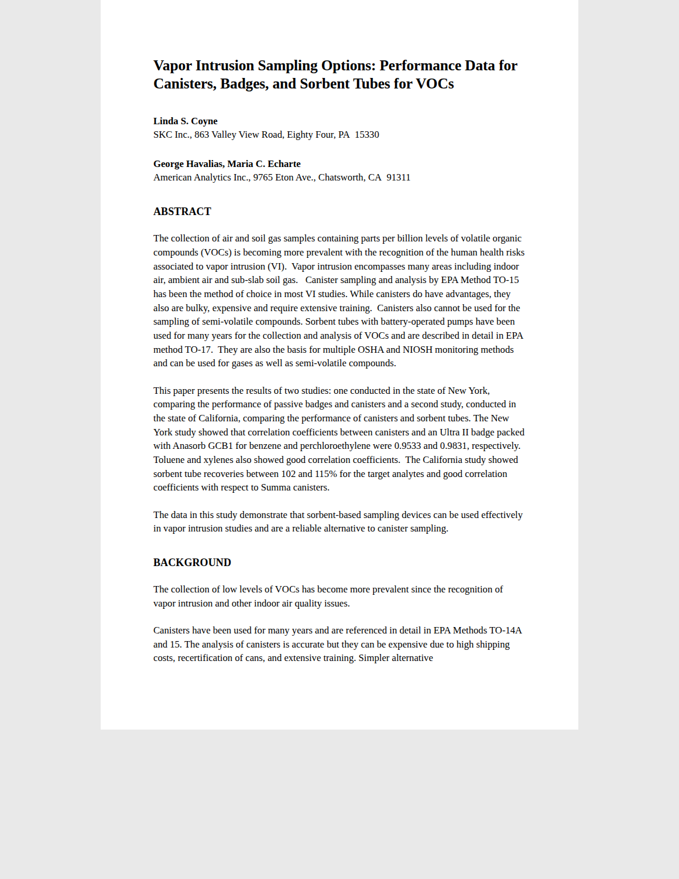Vapor Intrusion Sampling Options: Performance Data for Canisters, Badges, and Sorbent Tubes for VOCs
Linda S. Coyne SKC Inc., 863 Valley View Road, Eighty Four, PA 15330
George Havalias, Maria C. Echarte American Analytics Inc., 9765 Eton Ave., Chatsworth, CA 91311
ABSTRACT
The collection of air and soil gas samples containing parts per billion levels of volatile organic compounds (VOCs) is becoming more prevalent with the recognition of the human health risks associated to vapor intrusion (VI). Vapor intrusion encompasses many areas including indoor air, ambient air and sub-slab soil gas. Canister sampling and analysis by EPA Method TO-15 has been the method of choice in most VI studies. While canisters do have advantages, they also are bulky, expensive and require extensive training. Canisters also cannot be used for the sampling of semi-volatile compounds. Sorbent tubes with battery-operated pumps have been used for many years for the collection and analysis of VOCs and are described in detail in EPA method TO-17. They are also the basis for multiple OSHA and NIOSH monitoring methods and can be used for gases as well as semi-volatile compounds.
This paper presents the results of two studies: one conducted in the state of New York, comparing the performance of passive badges and canisters and a second study, conducted in the state of California, comparing the performance of canisters and sorbent tubes. The New York study showed that correlation coefficients between canisters and an Ultra II badge packed with Anasorb GCB1 for benzene and perchloroethylene were 0.9533 and 0.9831, respectively. Toluene and xylenes also showed good correlation coefficients. The California study showed sorbent tube recoveries between 102 and 115% for the target analytes and good correlation coefficients with respect to Summa canisters.
The data in this study demonstrate that sorbent-based sampling devices can be used effectively in vapor intrusion studies and are a reliable alternative to canister sampling.
BACKGROUND
The collection of low levels of VOCs has become more prevalent since the recognition of vapor intrusion and other indoor air quality issues.
Canisters have been used for many years and are referenced in detail in EPA Methods TO-14A and 15. The analysis of canisters is accurate but they can be expensive due to high shipping costs, recertification of cans, and extensive training. Simpler alternative